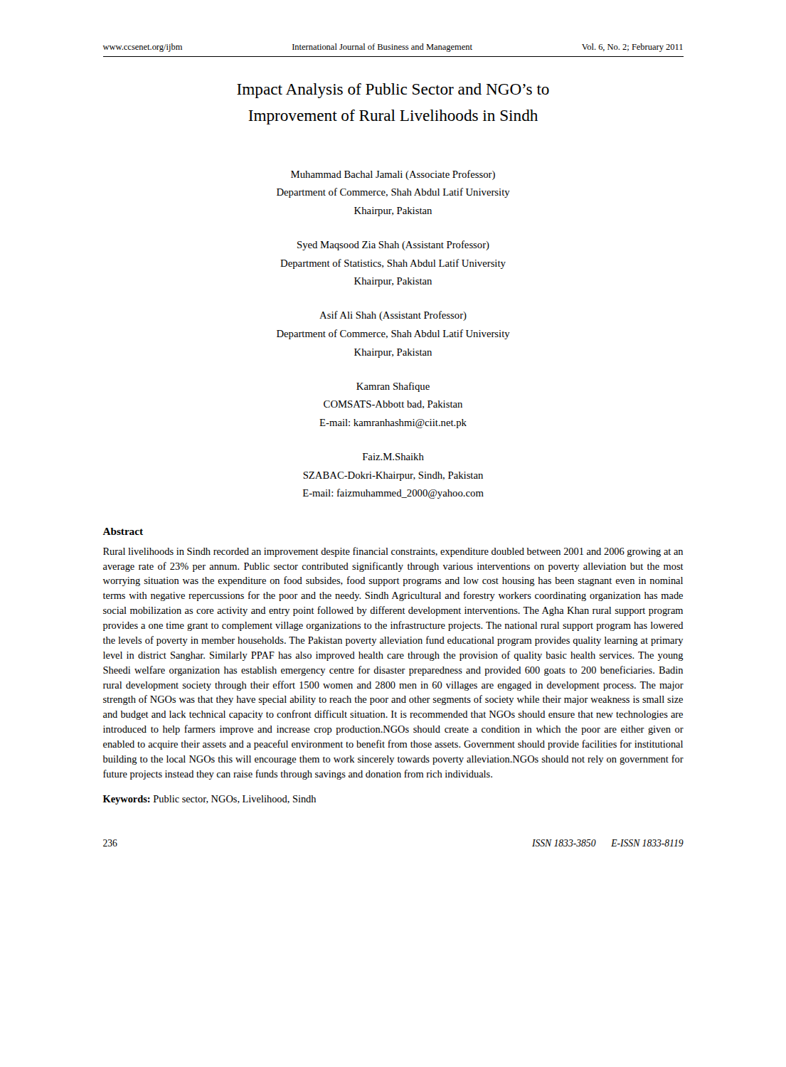www.ccsenet.org/ijbm
International Journal of Business and Management
Vol. 6, No. 2; February 2011
Impact Analysis of Public Sector and NGO’s to
Improvement of Rural Livelihoods in Sindh
Muhammad Bachal Jamali (Associate Professor) Department of Commerce, Shah Abdul Latif University Khairpur, Pakistan
Syed Maqsood Zia Shah (Assistant Professor) Department of Statistics, Shah Abdul Latif University Khairpur, Pakistan
Asif Ali Shah (Assistant Professor) Department of Commerce, Shah Abdul Latif University Khairpur, Pakistan
Kamran Shafique COMSATS-Abbott bad, Pakistan E-mail: kamranhashmi@ciit.net.pk
Faiz.M.Shaikh SZABAC-Dokri-Khairpur, Sindh, Pakistan E-mail: faizmuhammed_2000@yahoo.com
Abstract
Rural livelihoods in Sindh recorded an improvement despite financial constraints, expenditure doubled between 2001 and 2006 growing at an average rate of 23% per annum. Public sector contributed significantly through various interventions on poverty alleviation but the most worrying situation was the expenditure on food subsides, food support programs and low cost housing has been stagnant even in nominal terms with negative repercussions for the poor and the needy. Sindh Agricultural and forestry workers coordinating organization has made social mobilization as core activity and entry point followed by different development interventions. The Agha Khan rural support program provides a one time grant to complement village organizations to the infrastructure projects. The national rural support program has lowered the levels of poverty in member households. The Pakistan poverty alleviation fund educational program provides quality learning at primary level in district Sanghar. Similarly PPAF has also improved health care through the provision of quality basic health services. The young Sheedi welfare organization has establish emergency centre for disaster preparedness and provided 600 goats to 200 beneficiaries. Badin rural development society through their effort 1500 women and 2800 men in 60 villages are engaged in development process. The major strength of NGOs was that they have special ability to reach the poor and other segments of society while their major weakness is small size and budget and lack technical capacity to confront difficult situation. It is recommended that NGOs should ensure that new technologies are introduced to help farmers improve and increase crop production.NGOs should create a condition in which the poor are either given or enabled to acquire their assets and a peaceful environment to benefit from those assets. Government should provide facilities for institutional building to the local NGOs this will encourage them to work sincerely towards poverty alleviation.NGOs should not rely on government for future projects instead they can raise funds through savings and donation from rich individuals.
Keywords: Public sector, NGOs, Livelihood, Sindh
236
ISSN 1833-3850E-ISSN 1833-8119